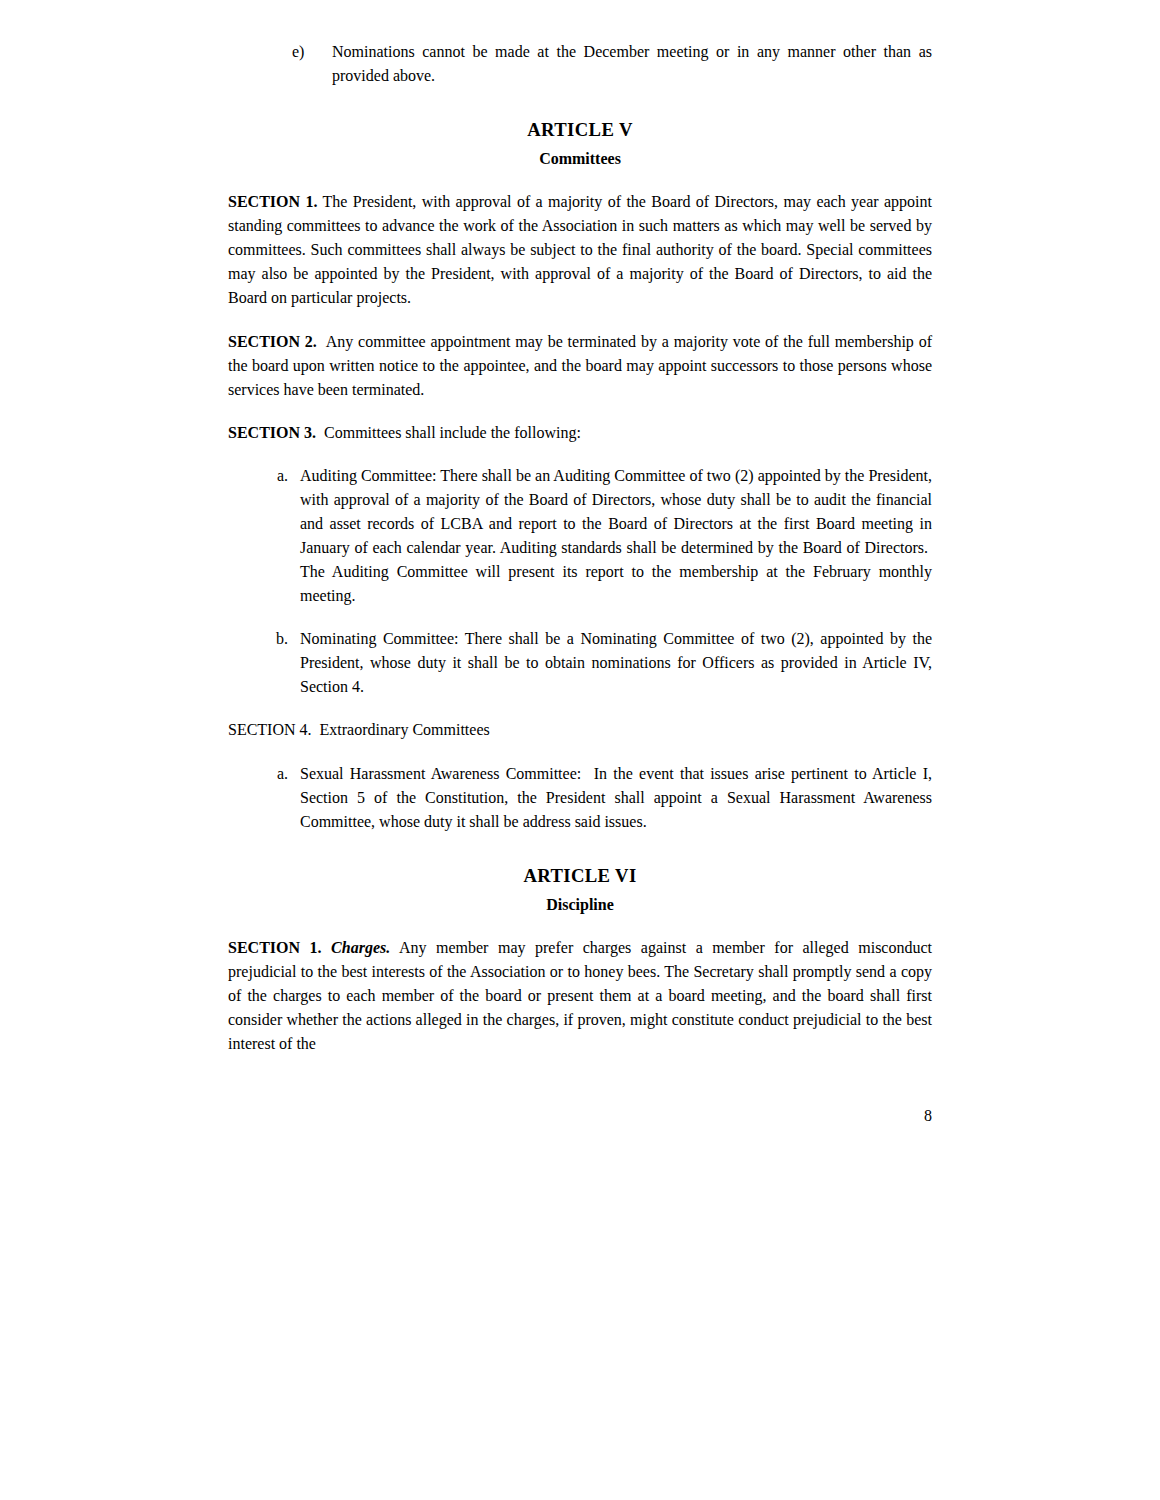e) Nominations cannot be made at the December meeting or in any manner other than as provided above.
ARTICLE V
Committees
SECTION 1. The President, with approval of a majority of the Board of Directors, may each year appoint standing committees to advance the work of the Association in such matters as which may well be served by committees. Such committees shall always be subject to the final authority of the board. Special committees may also be appointed by the President, with approval of a majority of the Board of Directors, to aid the Board on particular projects.
SECTION 2. Any committee appointment may be terminated by a majority vote of the full membership of the board upon written notice to the appointee, and the board may appoint successors to those persons whose services have been terminated.
SECTION 3. Committees shall include the following:
Auditing Committee: There shall be an Auditing Committee of two (2) appointed by the President, with approval of a majority of the Board of Directors, whose duty shall be to audit the financial and asset records of LCBA and report to the Board of Directors at the first Board meeting in January of each calendar year. Auditing standards shall be determined by the Board of Directors. The Auditing Committee will present its report to the membership at the February monthly meeting.
Nominating Committee: There shall be a Nominating Committee of two (2), appointed by the President, whose duty it shall be to obtain nominations for Officers as provided in Article IV, Section 4.
SECTION 4. Extraordinary Committees
Sexual Harassment Awareness Committee: In the event that issues arise pertinent to Article I, Section 5 of the Constitution, the President shall appoint a Sexual Harassment Awareness Committee, whose duty it shall be address said issues.
ARTICLE VI
Discipline
SECTION 1. Charges. Any member may prefer charges against a member for alleged misconduct prejudicial to the best interests of the Association or to honey bees. The Secretary shall promptly send a copy of the charges to each member of the board or present them at a board meeting, and the board shall first consider whether the actions alleged in the charges, if proven, might constitute conduct prejudicial to the best interest of the
8